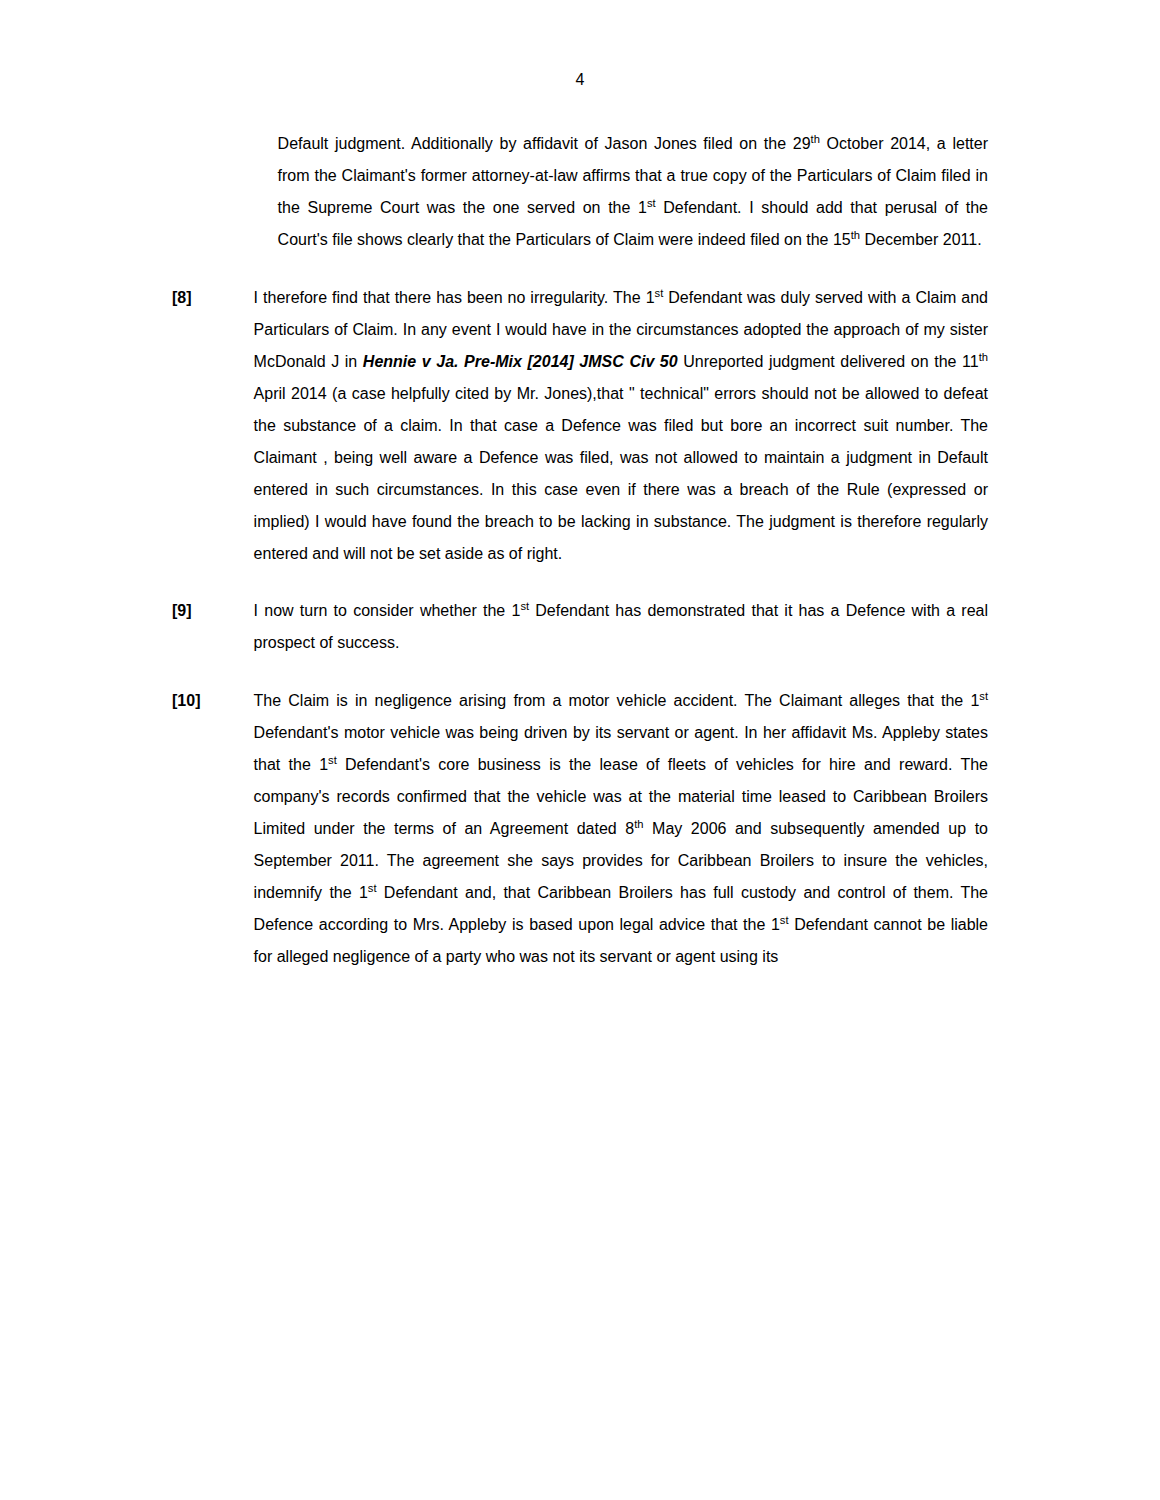4
Default judgment. Additionally by affidavit of Jason Jones filed on the 29th October 2014, a letter from the Claimant's former attorney-at-law affirms that a true copy of the Particulars of Claim filed in the Supreme Court was the one served on the 1st Defendant. I should add that perusal of the Court's file shows clearly that the Particulars of Claim were indeed filed on the 15th December 2011.
[8]
I therefore find that there has been no irregularity. The 1st Defendant was duly served with a Claim and Particulars of Claim. In any event I would have in the circumstances adopted the approach of my sister McDonald J in Hennie v Ja. Pre-Mix [2014] JMSC Civ 50 Unreported judgment delivered on the 11th April 2014 (a case helpfully cited by Mr. Jones),that " technical" errors should not be allowed to defeat the substance of a claim. In that case a Defence was filed but bore an incorrect suit number. The Claimant , being well aware a Defence was filed, was not allowed to maintain a judgment in Default entered in such circumstances. In this case even if there was a breach of the Rule (expressed or implied) I would have found the breach to be lacking in substance. The judgment is therefore regularly entered and will not be set aside as of right.
[9]
I now turn to consider whether the 1st Defendant has demonstrated that it has a Defence with a real prospect of success.
[10]
The Claim is in negligence arising from a motor vehicle accident. The Claimant alleges that the 1st Defendant's motor vehicle was being driven by its servant or agent. In her affidavit Ms. Appleby states that the 1st Defendant's core business is the lease of fleets of vehicles for hire and reward. The company's records confirmed that the vehicle was at the material time leased to Caribbean Broilers Limited under the terms of an Agreement dated 8th May 2006 and subsequently amended up to September 2011. The agreement she says provides for Caribbean Broilers to insure the vehicles, indemnify the 1st Defendant and, that Caribbean Broilers has full custody and control of them. The Defence according to Mrs. Appleby is based upon legal advice that the 1st Defendant cannot be liable for alleged negligence of a party who was not its servant or agent using its